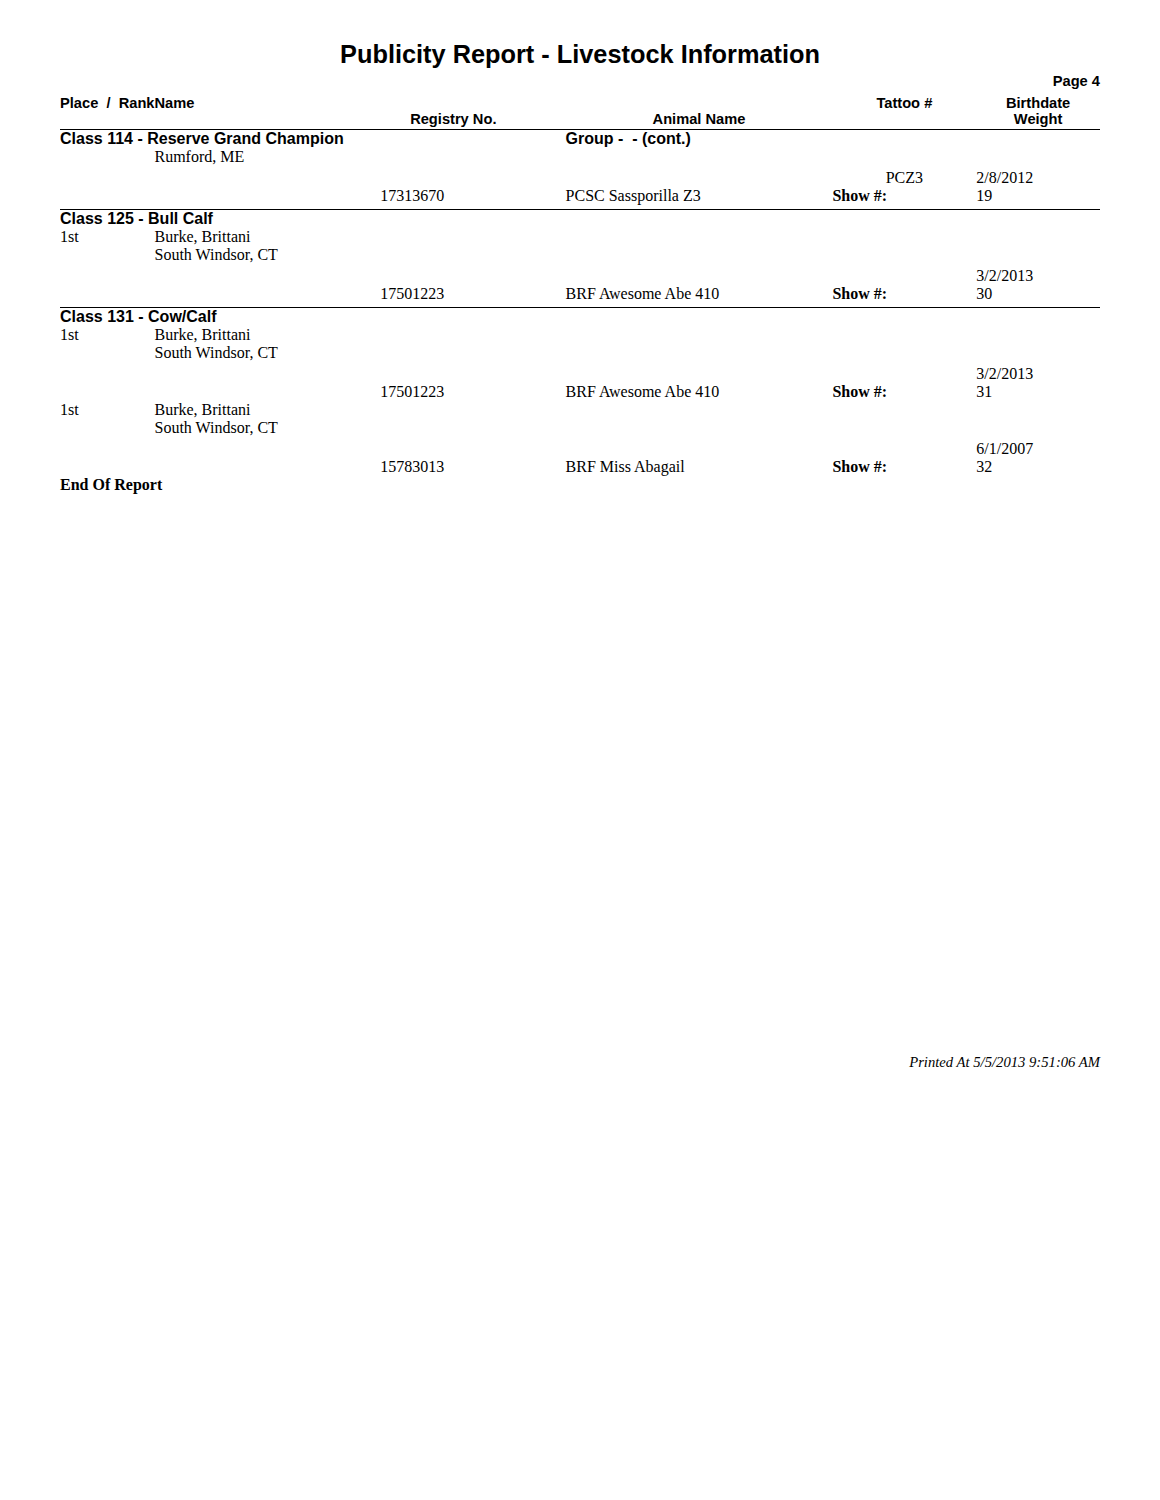Publicity Report - Livestock Information
Page 4
| Place / Rank | Name | | | Tattoo # | Birthdate |
| | | Registry No. | Animal Name | | Weight |
| Class 114 - Reserve Grand Champion | Group - - (cont.) |
| | Rumford, ME | | | |
| | | | | PCZ3 | 2/8/2012 |
| | | 17313670 | PCSC Sassporilla Z3 | Show #: | 19 |
| Class 125 - Bull Calf |
| 1st | Burke, Brittani | | | | |
| | South Windsor, CT | | | |
| | | | | | 3/2/2013 |
| | | 17501223 | BRF Awesome Abe 410 | Show #: | 30 |
| Class 131 - Cow/Calf |
| 1st | Burke, Brittani | | | | |
| | South Windsor, CT | | | |
| | | | | | 3/2/2013 |
| | | 17501223 | BRF Awesome Abe 410 | Show #: | 31 |
| 1st | Burke, Brittani | | | | |
| | South Windsor, CT | | | |
| | | | | | 6/1/2007 |
| | | 15783013 | BRF Miss Abagail | Show #: | 32 |
| End Of Report |
Printed At 5/5/2013 9:51:06 AM